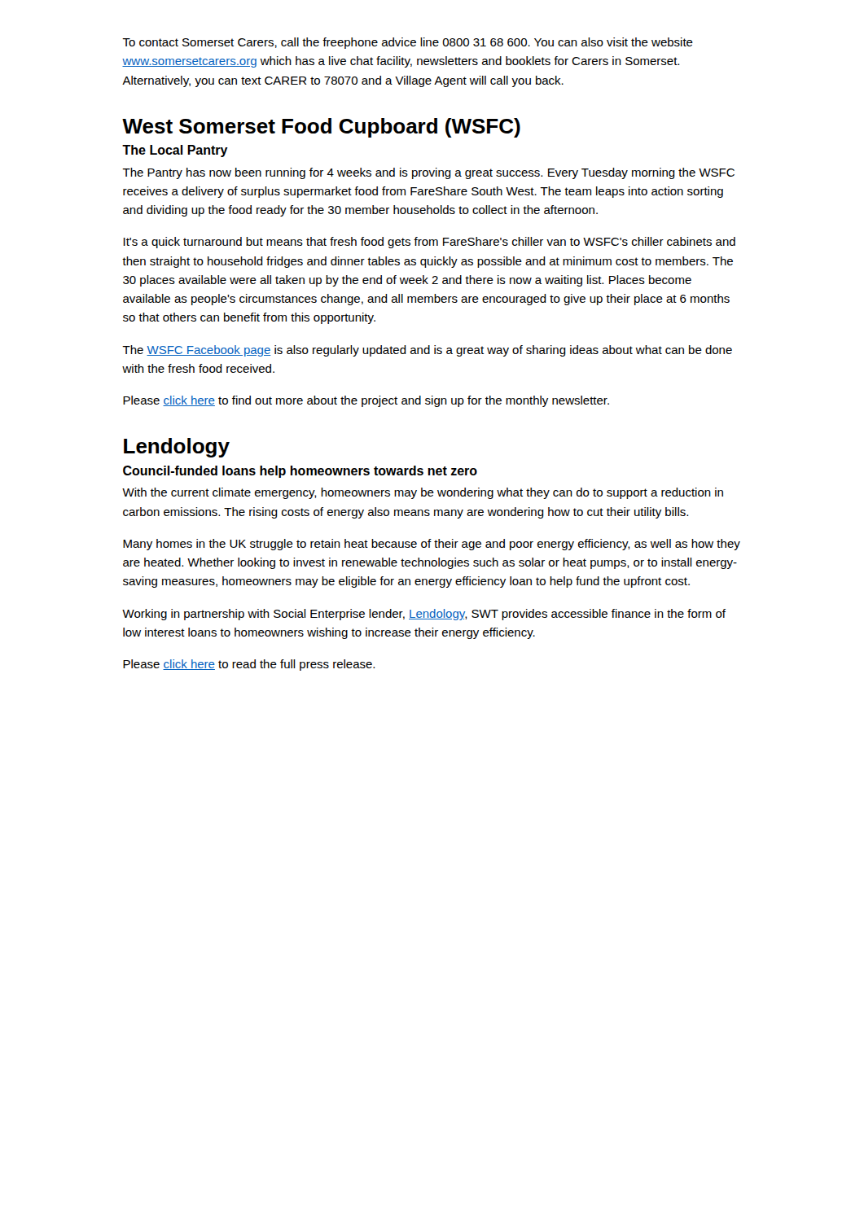To contact Somerset Carers, call the freephone advice line 0800 31 68 600. You can also visit the website www.somersetcarers.org which has a live chat facility, newsletters and booklets for Carers in Somerset. Alternatively, you can text CARER to 78070 and a Village Agent will call you back.
West Somerset Food Cupboard (WSFC)
The Local Pantry
The Pantry has now been running for 4 weeks and is proving a great success. Every Tuesday morning the WSFC receives a delivery of surplus supermarket food from FareShare South West. The team leaps into action sorting and dividing up the food ready for the 30 member households to collect in the afternoon.
It's a quick turnaround but means that fresh food gets from FareShare's chiller van to WSFC's chiller cabinets and then straight to household fridges and dinner tables as quickly as possible and at minimum cost to members. The 30 places available were all taken up by the end of week 2 and there is now a waiting list. Places become available as people's circumstances change, and all members are encouraged to give up their place at 6 months so that others can benefit from this opportunity.
The WSFC Facebook page is also regularly updated and is a great way of sharing ideas about what can be done with the fresh food received.
Please click here to find out more about the project and sign up for the monthly newsletter.
Lendology
Council-funded loans help homeowners towards net zero
With the current climate emergency, homeowners may be wondering what they can do to support a reduction in carbon emissions. The rising costs of energy also means many are wondering how to cut their utility bills.
Many homes in the UK struggle to retain heat because of their age and poor energy efficiency, as well as how they are heated. Whether looking to invest in renewable technologies such as solar or heat pumps, or to install energy-saving measures, homeowners may be eligible for an energy efficiency loan to help fund the upfront cost.
Working in partnership with Social Enterprise lender, Lendology, SWT provides accessible finance in the form of low interest loans to homeowners wishing to increase their energy efficiency.
Please click here to read the full press release.